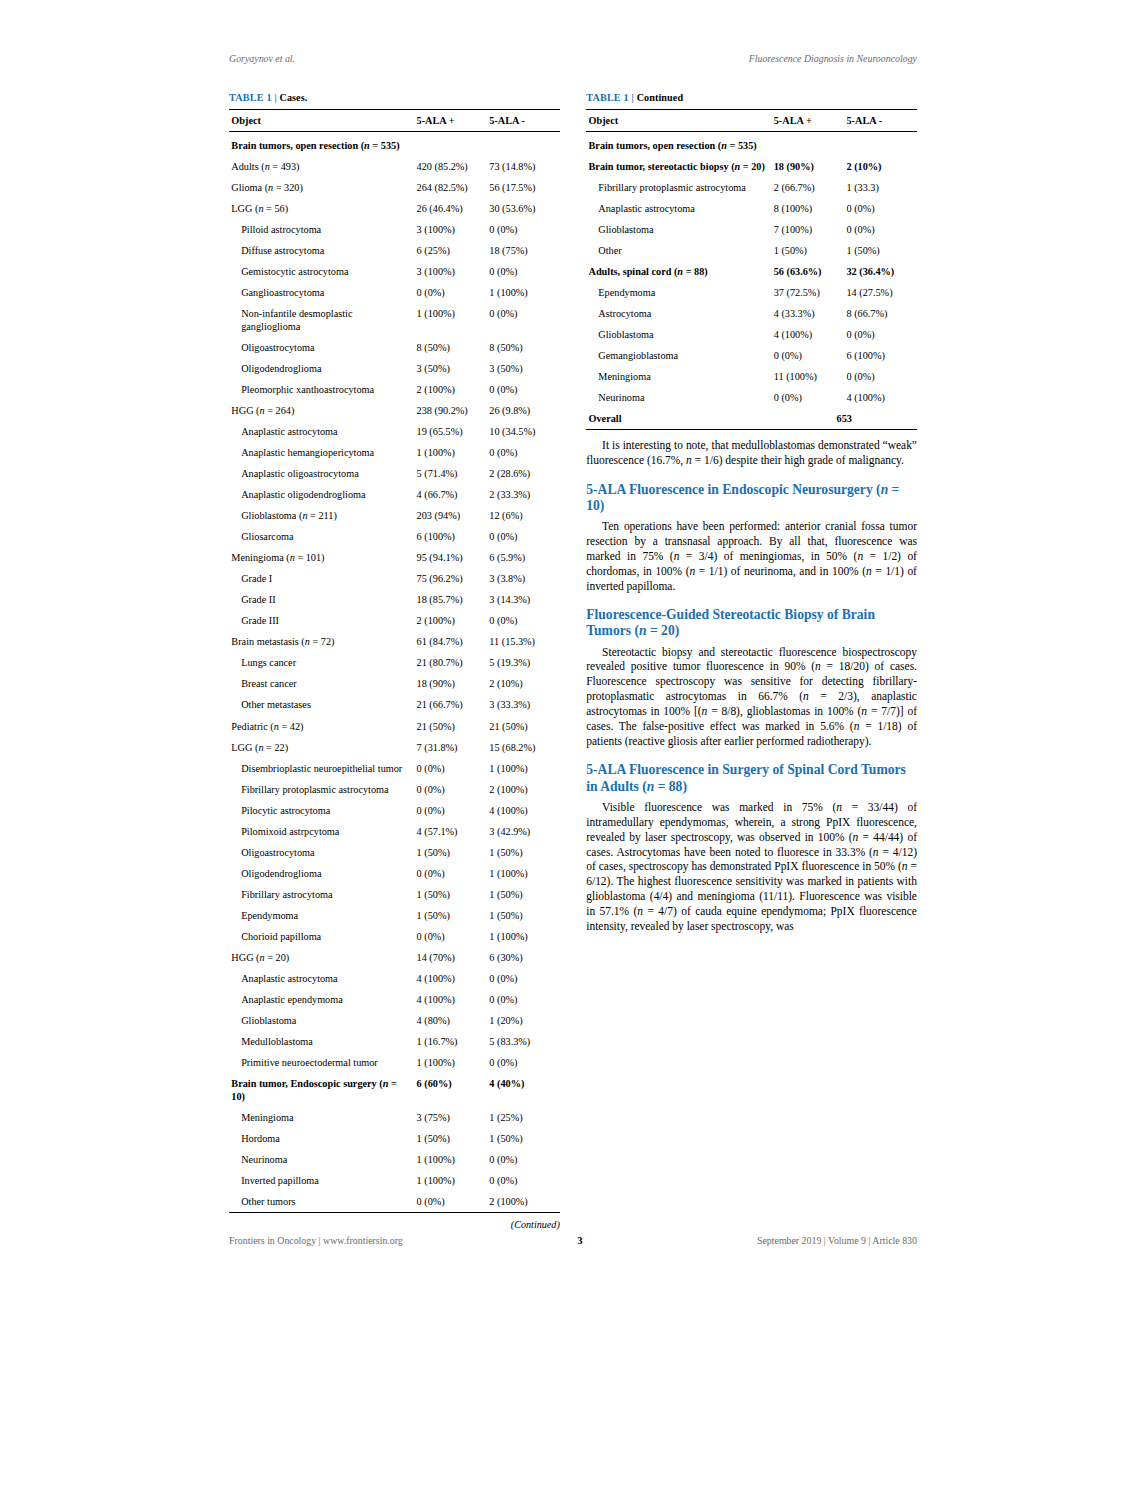Goryaynov et al.
Fluorescence Diagnosis in Neurooncology
TABLE 1 | Cases.
| Object | 5-ALA + | 5-ALA - |
| --- | --- | --- |
| Brain tumors, open resection ( n = 535) |
| Adults ( n = 493) | 420 (85.2%) | 73 (14.8%) |
| Glioma ( n = 320) | 264 (82.5%) | 56 (17.5%) |
| LGG ( n = 56) | 26 (46.4%) | 30 (53.6%) |
| Pilloid astrocytoma | 3 (100%) | 0 (0%) |
| Diffuse astrocytoma | 6 (25%) | 18 (75%) |
| Gemistocytic astrocytoma | 3 (100%) | 0 (0%) |
| Ganglioastrocytoma | 0 (0%) | 1 (100%) |
| Non-infantile desmoplastic ganglioglioma | 1 (100%) | 0 (0%) |
| Oligoastrocytoma | 8 (50%) | 8 (50%) |
| Oligodendroglioma | 3 (50%) | 3 (50%) |
| Pleomorphic xanthoastrocytoma | 2 (100%) | 0 (0%) |
| HGG ( n = 264) | 238 (90.2%) | 26 (9.8%) |
| Anaplastic astrocytoma | 19 (65.5%) | 10 (34.5%) |
| Anaplastic hemangiopericytoma | 1 (100%) | 0 (0%) |
| Anaplastic oligoastrocytoma | 5 (71.4%) | 2 (28.6%) |
| Anaplastic oligodendroglioma | 4 (66.7%) | 2 (33.3%) |
| Glioblastoma ( n = 211) | 203 (94%) | 12 (6%) |
| Gliosarcoma | 6 (100%) | 0 (0%) |
| Meningioma ( n = 101) | 95 (94.1%) | 6 (5.9%) |
| Grade I | 75 (96.2%) | 3 (3.8%) |
| Grade II | 18 (85.7%) | 3 (14.3%) |
| Grade III | 2 (100%) | 0 (0%) |
| Brain metastasis ( n = 72) | 61 (84.7%) | 11 (15.3%) |
| Lungs cancer | 21 (80.7%) | 5 (19.3%) |
| Breast cancer | 18 (90%) | 2 (10%) |
| Other metastases | 21 (66.7%) | 3 (33.3%) |
| Pediatric ( n = 42) | 21 (50%) | 21 (50%) |
| LGG ( n = 22) | 7 (31.8%) | 15 (68.2%) |
| Disembrioplastic neuroepithelial tumor | 0 (0%) | 1 (100%) |
| Fibrillary protoplasmic astrocytoma | 0 (0%) | 2 (100%) |
| Pilocytic astrocytoma | 0 (0%) | 4 (100%) |
| Pilomixoid astrpcytoma | 4 (57.1%) | 3 (42.9%) |
| Oligoastrocytoma | 1 (50%) | 1 (50%) |
| Oligodendroglioma | 0 (0%) | 1 (100%) |
| Fibrillary astrocytoma | 1 (50%) | 1 (50%) |
| Ependymoma | 1 (50%) | 1 (50%) |
| Chorioid papilloma | 0 (0%) | 1 (100%) |
| HGG ( n = 20) | 14 (70%) | 6 (30%) |
| Anaplastic astrocytoma | 4 (100%) | 0 (0%) |
| Anaplastic ependymoma | 4 (100%) | 0 (0%) |
| Glioblastoma | 4 (80%) | 1 (20%) |
| Medulloblastoma | 1 (16.7%) | 5 (83.3%) |
| Primitive neuroectodermal tumor | 1 (100%) | 0 (0%) |
| Brain tumor, Endoscopic surgery ( n = 10) | 6 (60%) | 4 (40%) |
| Meningioma | 3 (75%) | 1 (25%) |
| Hordoma | 1 (50%) | 1 (50%) |
| Neurinoma | 1 (100%) | 0 (0%) |
| Inverted papilloma | 1 (100%) | 0 (0%) |
| Other tumors | 0 (0%) | 2 (100%) |
(Continued)
TABLE 1 | Continued
| Object | 5-ALA + | 5-ALA - |
| --- | --- | --- |
| Brain tumors, open resection ( n = 535) |
| Brain tumor, stereotactic biopsy ( n = 20) | 18 (90%) | 2 (10%) |
| Fibrillary protoplasmic astrocytoma | 2 (66.7%) | 1 (33.3) |
| Anaplastic astrocytoma | 8 (100%) | 0 (0%) |
| Glioblastoma | 7 (100%) | 0 (0%) |
| Other | 1 (50%) | 1 (50%) |
| Adults, spinal cord ( n = 88) | 56 (63.6%) | 32 (36.4%) |
| Ependymoma | 37 (72.5%) | 14 (27.5%) |
| Astrocytoma | 4 (33.3%) | 8 (66.7%) |
| Glioblastoma | 4 (100%) | 0 (0%) |
| Gemangioblastoma | 0 (0%) | 6 (100%) |
| Meningioma | 11 (100%) | 0 (0%) |
| Neurinoma | 0 (0%) | 4 (100%) |
| Overall | 653 |
It is interesting to note, that medulloblastomas demonstrated “weak” fluorescence (16.7%, n = 1/6) despite their high grade of malignancy.
5-ALA Fluorescence in Endoscopic Neurosurgery (n = 10)
Ten operations have been performed: anterior cranial fossa tumor resection by a transnasal approach. By all that, fluorescence was marked in 75% (n = 3/4) of meningiomas, in 50% (n = 1/2) of chordomas, in 100% (n = 1/1) of neurinoma, and in 100% (n = 1/1) of inverted papilloma.
Fluorescence-Guided Stereotactic Biopsy of Brain Tumors (n = 20)
Stereotactic biopsy and stereotactic fluorescence biospectroscopy revealed positive tumor fluorescence in 90% (n = 18/20) of cases. Fluorescence spectroscopy was sensitive for detecting fibrillary-protoplasmatic astrocytomas in 66.7% (n = 2/3), anaplastic astrocytomas in 100% [(n = 8/8), glioblastomas in 100% (n = 7/7)] of cases. The false-positive effect was marked in 5.6% (n = 1/18) of patients (reactive gliosis after earlier performed radiotherapy).
5-ALA Fluorescence in Surgery of Spinal Cord Tumors in Adults (n = 88)
Visible fluorescence was marked in 75% (n = 33/44) of intramedullary ependymomas, wherein, a strong PpIX fluorescence, revealed by laser spectroscopy, was observed in 100% (n = 44/44) of cases. Astrocytomas have been noted to fluoresce in 33.3% (n = 4/12) of cases, spectroscopy has demonstrated PpIX fluorescence in 50% (n = 6/12). The highest fluorescence sensitivity was marked in patients with glioblastoma (4/4) and meningioma (11/11). Fluorescence was visible in 57.1% (n = 4/7) of cauda equine ependymoma; PpIX fluorescence intensity, revealed by laser spectroscopy, was
Frontiers in Oncology | www.frontiersin.org
3
September 2019 | Volume 9 | Article 830